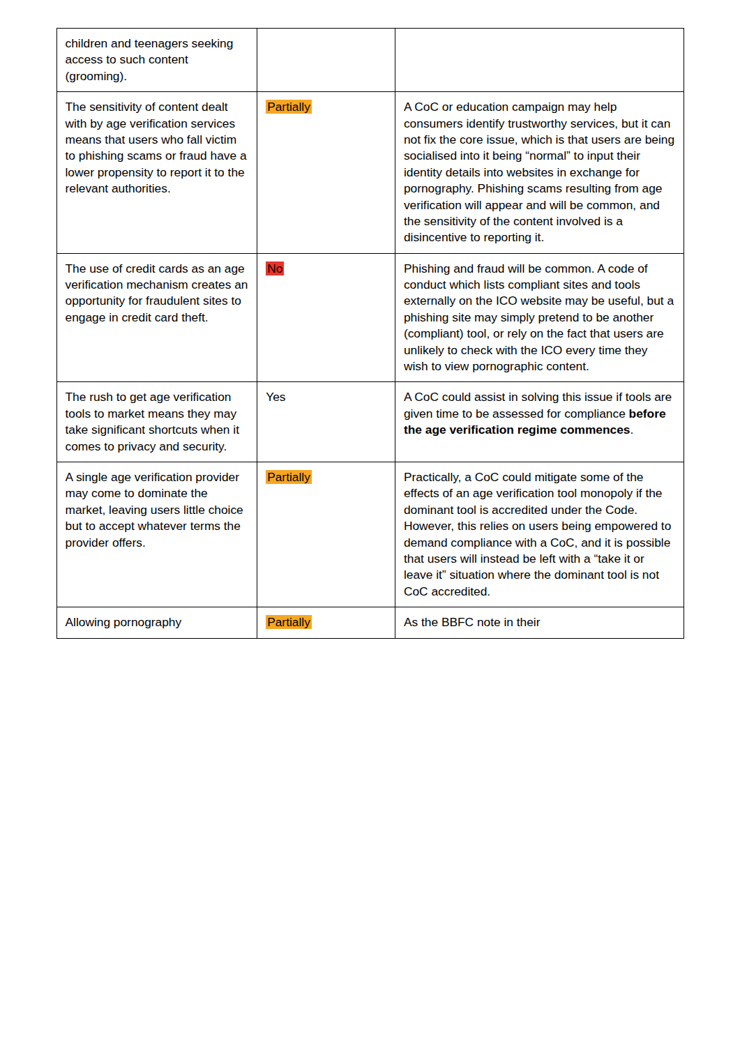| children and teenagers seeking access to such content (grooming). | | |
| The sensitivity of content dealt with by age verification services means that users who fall victim to phishing scams or fraud have a lower propensity to report it to the relevant authorities. | Partially | A CoC or education campaign may help consumers identify trustworthy services, but it can not fix the core issue, which is that users are being socialised into it being “normal” to input their identity details into websites in exchange for pornography. Phishing scams resulting from age verification will appear and will be common, and the sensitivity of the content involved is a disincentive to reporting it. |
| The use of credit cards as an age verification mechanism creates an opportunity for fraudulent sites to engage in credit card theft. | No | Phishing and fraud will be common. A code of conduct which lists compliant sites and tools externally on the ICO website may be useful, but a phishing site may simply pretend to be another (compliant) tool, or rely on the fact that users are unlikely to check with the ICO every time they wish to view pornographic content. |
| The rush to get age verification tools to market means they may take significant shortcuts when it comes to privacy and security. | Yes | A CoC could assist in solving this issue if tools are given time to be assessed for compliance before the age verification regime commences . |
| A single age verification provider may come to dominate the market, leaving users little choice but to accept whatever terms the provider offers. | Partially | Practically, a CoC could mitigate some of the effects of an age verification tool monopoly if the dominant tool is accredited under the Code. However, this relies on users being empowered to demand compliance with a CoC, and it is possible that users will instead be left with a “take it or leave it” situation where the dominant tool is not CoC accredited. |
| Allowing pornography | Partially | As the BBFC note in their |